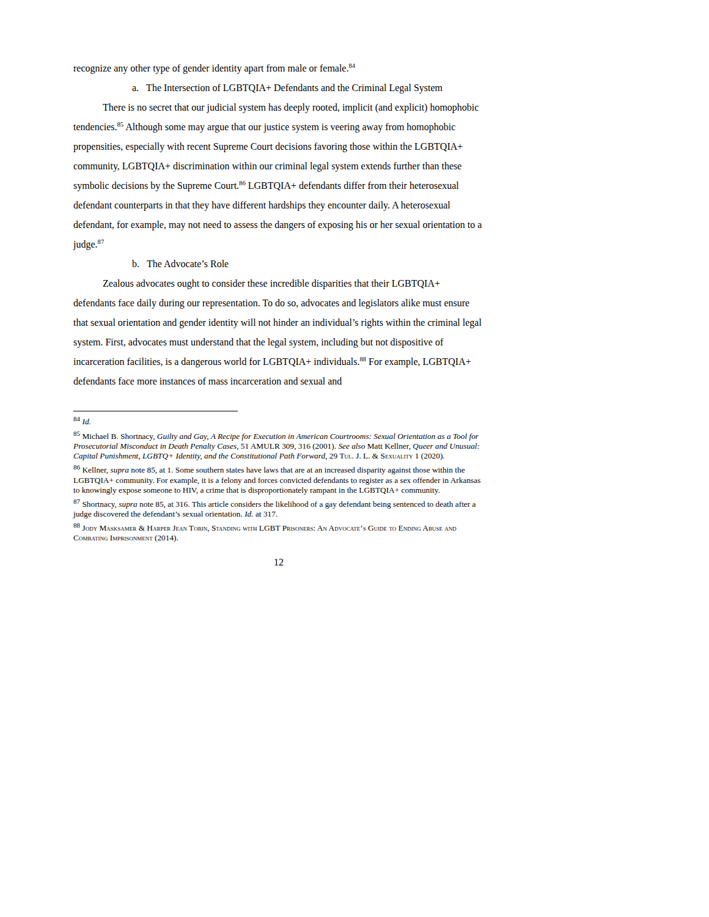recognize any other type of gender identity apart from male or female.84
a. The Intersection of LGBTQIA+ Defendants and the Criminal Legal System
There is no secret that our judicial system has deeply rooted, implicit (and explicit) homophobic tendencies.85 Although some may argue that our justice system is veering away from homophobic propensities, especially with recent Supreme Court decisions favoring those within the LGBTQIA+ community, LGBTQIA+ discrimination within our criminal legal system extends further than these symbolic decisions by the Supreme Court.86 LGBTQIA+ defendants differ from their heterosexual defendant counterparts in that they have different hardships they encounter daily. A heterosexual defendant, for example, may not need to assess the dangers of exposing his or her sexual orientation to a judge.87
b. The Advocate’s Role
Zealous advocates ought to consider these incredible disparities that their LGBTQIA+ defendants face daily during our representation. To do so, advocates and legislators alike must ensure that sexual orientation and gender identity will not hinder an individual’s rights within the criminal legal system. First, advocates must understand that the legal system, including but not dispositive of incarceration facilities, is a dangerous world for LGBTQIA+ individuals.88 For example, LGBTQIA+ defendants face more instances of mass incarceration and sexual and
84 Id.
85 Michael B. Shortnacy, Guilty and Gay, A Recipe for Execution in American Courtrooms: Sexual Orientation as a Tool for Prosecutorial Misconduct in Death Penalty Cases, 51 AMULR 309, 316 (2001). See also Matt Kellner, Queer and Unusual: Capital Punishment, LGBTQ+ Identity, and the Constitutional Path Forward, 29 Tul. J. L. & Sexuality 1 (2020).
86 Kellner, supra note 85, at 1. Some southern states have laws that are at an increased disparity against those within the LGBTQIA+ community. For example, it is a felony and forces convicted defendants to register as a sex offender in Arkansas to knowingly expose someone to HIV, a crime that is disproportionately rampant in the LGBTQIA+ community.
87 Shortnacy, supra note 85, at 316. This article considers the likelihood of a gay defendant being sentenced to death after a judge discovered the defendant’s sexual orientation. Id. at 317.
88 Jody Masksamer & Harper Jean Tobin, Standing with LGBT Prisoners: An Advocate’s Guide to Ending Abuse and Combating Imprisonment (2014).
12